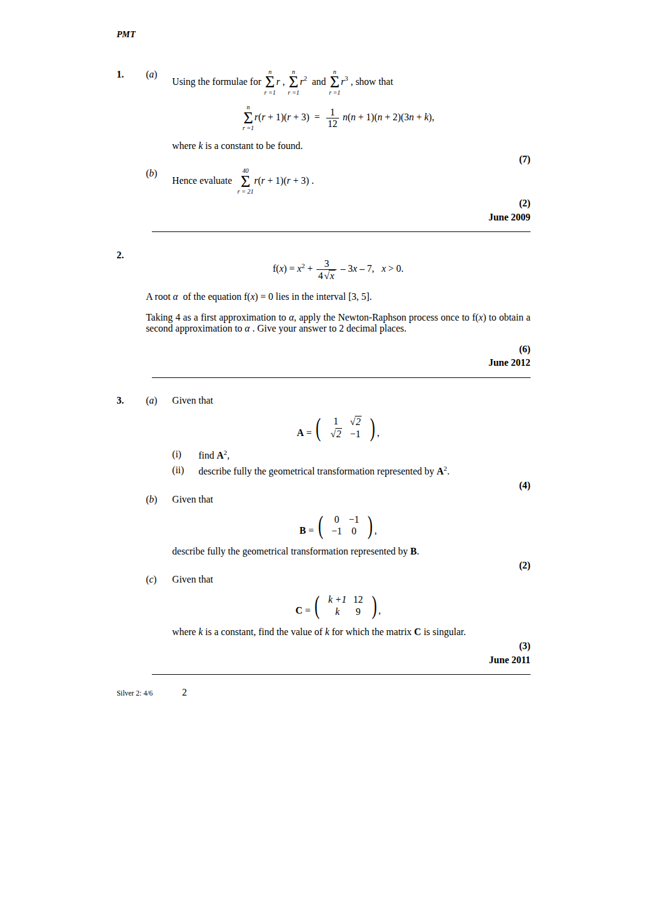PMT
1.
(a)
Using the formulae for nΣr =1 r , nΣr =1 r2 and nΣr =1 r3 , show that
nΣr =1 r(r + 1)(r + 3) = 112 n(n + 1)(n + 2)(3n + k),
where k is a constant to be found.
(7)
(b)
Hence evaluate 40 Σr = 21 r(r + 1)(r + 3) .
(2)
June 2009
2.
f(x) = x2 + 34x – 3x – 7, x > 0.
A root α of the equation f(x) = 0 lies in the interval [3, 5].
Taking 4 as a first approximation to α, apply the Newton-Raphson process once to f(x) to obtain a second approximation to α . Give your answer to 2 decimal places.
(6)
June 2012
3.
(a)
Given that
A = (
| 1 | 2 |
| 2 | −1 |
) ,
(i)
find A2,
(ii)
describe fully the geometrical transformation represented by A2.
(4)
(b)
Given that
B = (
| 0 | −1 |
| −1 | 0 |
) ,
describe fully the geometrical transformation represented by B.
(2)
(c)
Given that
C = (
| k +1 | 12 |
| k | 9 |
) ,
where k is a constant, find the value of k for which the matrix C is singular.
(3)
June 2011
Silver 2: 4/6 2